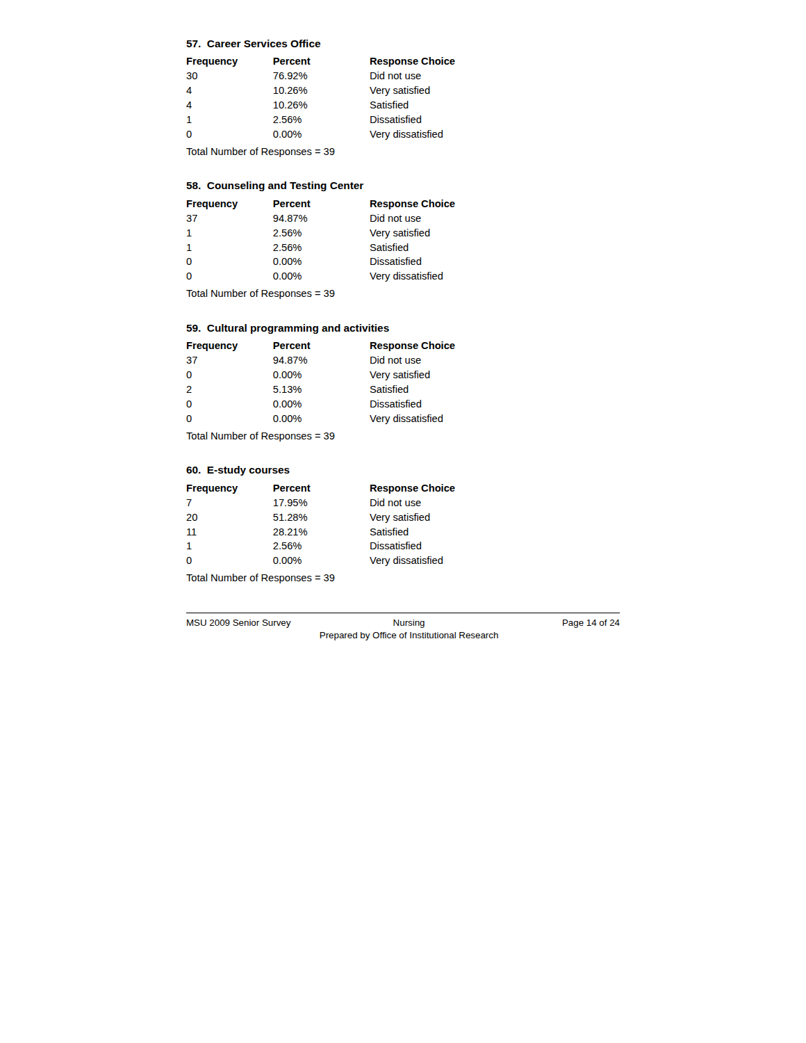57. Career Services Office
| Frequency | Percent | Response Choice |
| 30 | 76.92% | Did not use |
| 4 | 10.26% | Very satisfied |
| 4 | 10.26% | Satisfied |
| 1 | 2.56% | Dissatisfied |
| 0 | 0.00% | Very dissatisfied |
Total Number of Responses = 39
58. Counseling and Testing Center
| Frequency | Percent | Response Choice |
| 37 | 94.87% | Did not use |
| 1 | 2.56% | Very satisfied |
| 1 | 2.56% | Satisfied |
| 0 | 0.00% | Dissatisfied |
| 0 | 0.00% | Very dissatisfied |
Total Number of Responses = 39
59. Cultural programming and activities
| Frequency | Percent | Response Choice |
| 37 | 94.87% | Did not use |
| 0 | 0.00% | Very satisfied |
| 2 | 5.13% | Satisfied |
| 0 | 0.00% | Dissatisfied |
| 0 | 0.00% | Very dissatisfied |
Total Number of Responses = 39
60. E-study courses
| Frequency | Percent | Response Choice |
| 7 | 17.95% | Did not use |
| 20 | 51.28% | Very satisfied |
| 11 | 28.21% | Satisfied |
| 1 | 2.56% | Dissatisfied |
| 0 | 0.00% | Very dissatisfied |
Total Number of Responses = 39
| MSU 2009 Senior Survey | Nursing | Page 14 of 24 |
| | Prepared by Office of Institutional Research | |